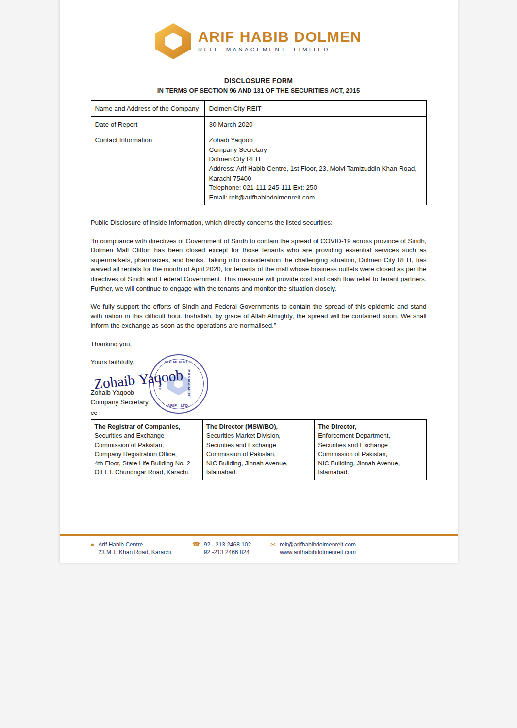ARIF HABIB DOLMEN
REIT MANAGEMENT LIMITED
DISCLOSURE FORM
IN TERMS OF SECTION 96 AND 131 OF THE SECURITIES ACT, 2015
| Name and Address of the Company | Dolmen City REIT |
| Date of Report | 30 March 2020 |
| Contact Information | Zohaib Yaqoob Company Secretary Dolmen City REIT Address: Arif Habib Centre, 1st Floor, 23, Molvi Tamizuddin Khan Road, Karachi 75400 Telephone: 021-111-245-111 Ext: 250 Email: reit@arifhabibdolmenreit.com |
Public Disclosure of inside Information, which directly concerns the listed securities:
“In compliance with directives of Government of Sindh to contain the spread of COVID-19 across province of Sindh, Dolmen Mall Clifton has been closed except for those tenants who are providing essential services such as supermarkets, pharmacies, and banks. Taking into consideration the challenging situation, Dolmen City REIT, has waived all rentals for the month of April 2020, for tenants of the mall whose business outlets were closed as per the directives of Sindh and Federal Government. This measure will provide cost and cash flow relief to tenant partners. Further, we will continue to engage with the tenants and monitor the situation closely.
We fully support the efforts of Sindh and Federal Governments to contain the spread of this epidemic and stand with nation in this difficult hour. Inshallah, by grace of Allah Almighty, the spread will be contained soon. We shall inform the exchange as soon as the operations are normalised.”
Thanking you,
Yours faithfully,
DOLMEN REIT ARIF LTD. HABIB MANAGEMENT
Zohaib Yaqoob
Zohaib Yaqoob
Company Secretary
cc :
| The Registrar of Companies, Securities and Exchange Commission of Pakistan, Company Registration Office, 4th Floor, State Life Building No. 2 Off I. I. Chundrigar Road, Karachi. | The Director (MSW/BO), Securities Market Division, Securities and Exchange Commission of Pakistan, NIC Building, Jinnah Avenue, Islamabad. | The Director, Enforcement Department, Securities and Exchange Commission of Pakistan, NIC Building, Jinnah Avenue, Islamabad. |
●
Arif Habib Centre,
23 M.T. Khan Road, Karachi.
☎
92 - 213 2468 102
92 -213 2466 824
✉
reit@arifhabibdolmenreit.com
www.arifhabibdolmenreit.com